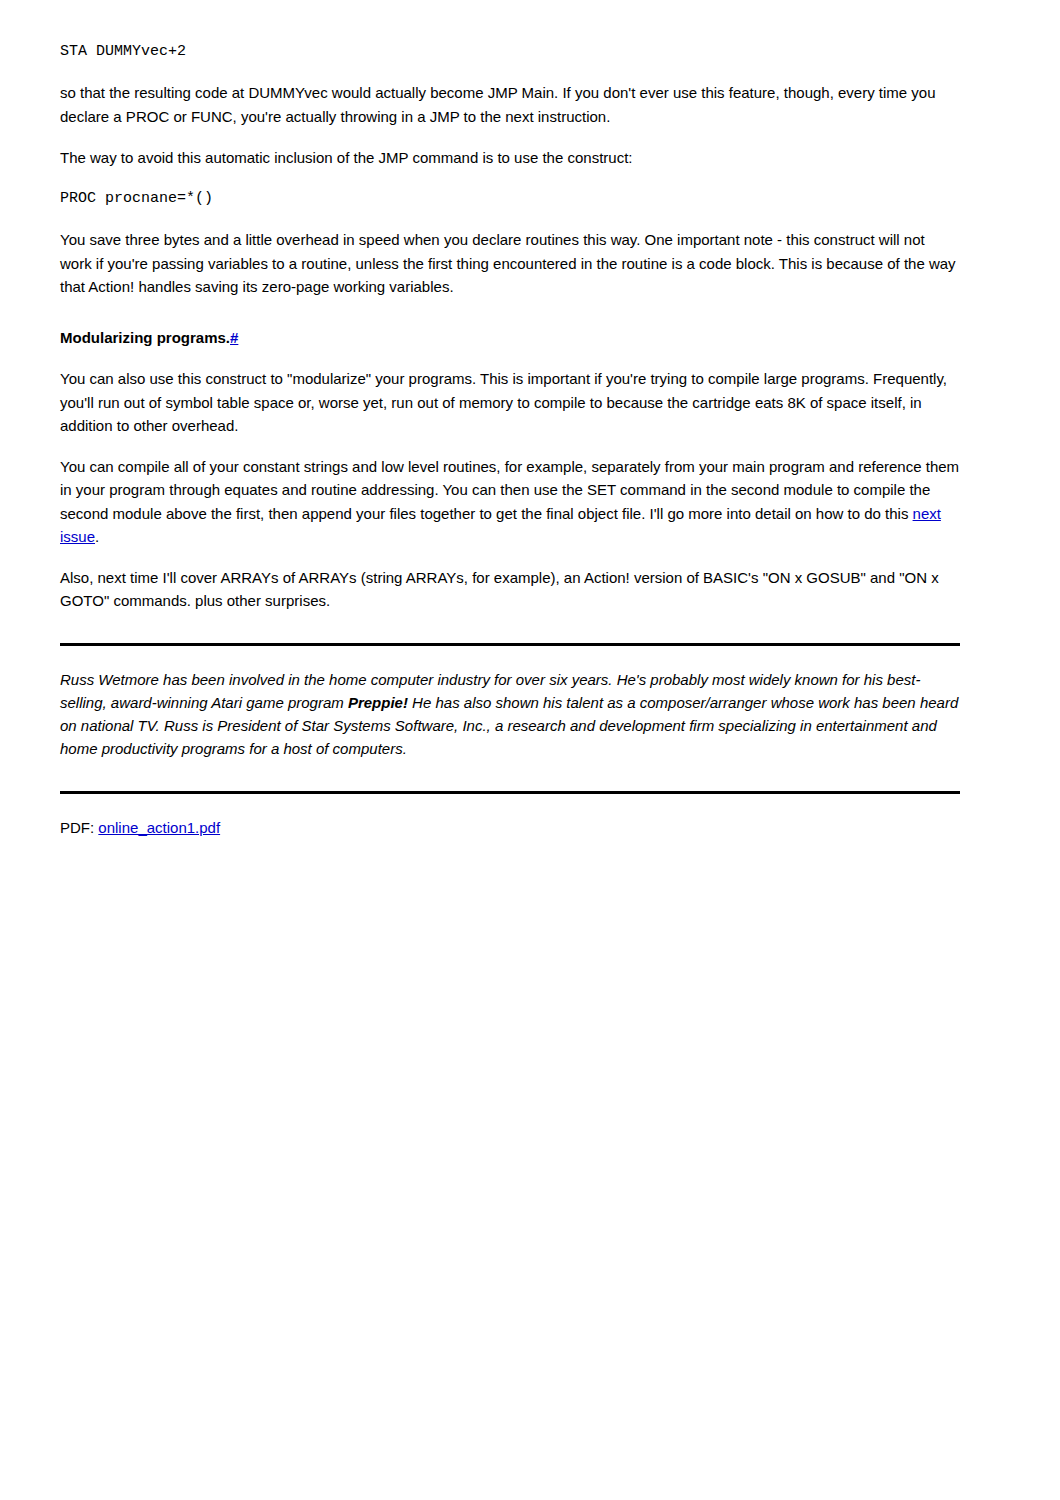STA DUMMYvec+2
so that the resulting code at DUMMYvec would actually become JMP Main. If you don't ever use this feature, though, every time you declare a PROC or FUNC, you're actually throwing in a JMP to the next instruction.
The way to avoid this automatic inclusion of the JMP command is to use the construct:
PROC procnane=*()
You save three bytes and a little overhead in speed when you declare routines this way. One important note - this construct will not work if you're passing variables to a routine, unless the first thing encountered in the routine is a code block. This is because of the way that Action! handles saving its zero-page working variables.
Modularizing programs.#
You can also use this construct to "modularize" your programs. This is important if you're trying to compile large programs. Frequently, you'll run out of symbol table space or, worse yet, run out of memory to compile to because the cartridge eats 8K of space itself, in addition to other overhead.
You can compile all of your constant strings and low level routines, for example, separately from your main program and reference them in your program through equates and routine addressing. You can then use the SET command in the second module to compile the second module above the first, then append your files together to get the final object file. I'll go more into detail on how to do this next issue.
Also, next time I'll cover ARRAYs of ARRAYs (string ARRAYs, for example), an Action! version of BASIC's "ON x GOSUB" and "ON x GOTO" commands. plus other surprises.
Russ Wetmore has been involved in the home computer industry for over six years. He's probably most widely known for his best-selling, award-winning Atari game program Preppie! He has also shown his talent as a composer/arranger whose work has been heard on national TV. Russ is President of Star Systems Software, Inc., a research and development firm specializing in entertainment and home productivity programs for a host of computers.
PDF: online_action1.pdf